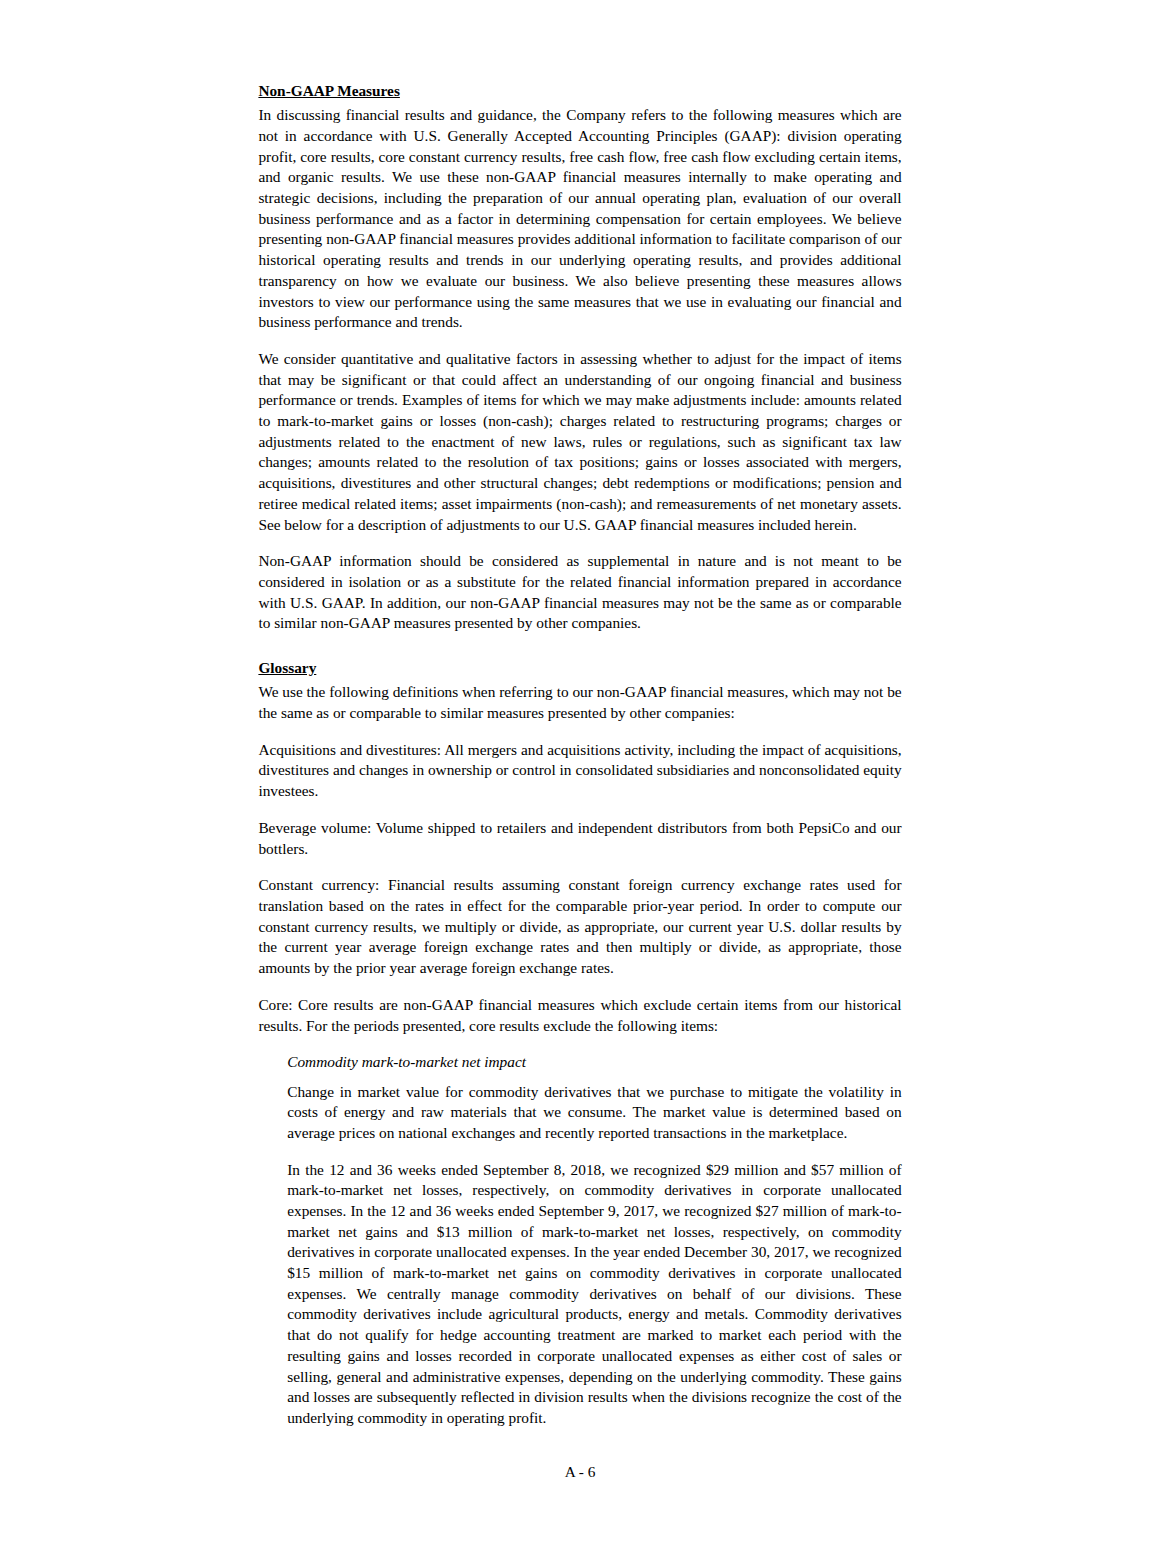Non-GAAP Measures
In discussing financial results and guidance, the Company refers to the following measures which are not in accordance with U.S. Generally Accepted Accounting Principles (GAAP): division operating profit, core results, core constant currency results, free cash flow, free cash flow excluding certain items, and organic results. We use these non-GAAP financial measures internally to make operating and strategic decisions, including the preparation of our annual operating plan, evaluation of our overall business performance and as a factor in determining compensation for certain employees. We believe presenting non-GAAP financial measures provides additional information to facilitate comparison of our historical operating results and trends in our underlying operating results, and provides additional transparency on how we evaluate our business. We also believe presenting these measures allows investors to view our performance using the same measures that we use in evaluating our financial and business performance and trends.
We consider quantitative and qualitative factors in assessing whether to adjust for the impact of items that may be significant or that could affect an understanding of our ongoing financial and business performance or trends. Examples of items for which we may make adjustments include: amounts related to mark-to-market gains or losses (non-cash); charges related to restructuring programs; charges or adjustments related to the enactment of new laws, rules or regulations, such as significant tax law changes; amounts related to the resolution of tax positions; gains or losses associated with mergers, acquisitions, divestitures and other structural changes; debt redemptions or modifications; pension and retiree medical related items; asset impairments (non-cash); and remeasurements of net monetary assets. See below for a description of adjustments to our U.S. GAAP financial measures included herein.
Non-GAAP information should be considered as supplemental in nature and is not meant to be considered in isolation or as a substitute for the related financial information prepared in accordance with U.S. GAAP. In addition, our non-GAAP financial measures may not be the same as or comparable to similar non-GAAP measures presented by other companies.
Glossary
We use the following definitions when referring to our non-GAAP financial measures, which may not be the same as or comparable to similar measures presented by other companies:
Acquisitions and divestitures: All mergers and acquisitions activity, including the impact of acquisitions, divestitures and changes in ownership or control in consolidated subsidiaries and nonconsolidated equity investees.
Beverage volume: Volume shipped to retailers and independent distributors from both PepsiCo and our bottlers.
Constant currency: Financial results assuming constant foreign currency exchange rates used for translation based on the rates in effect for the comparable prior-year period. In order to compute our constant currency results, we multiply or divide, as appropriate, our current year U.S. dollar results by the current year average foreign exchange rates and then multiply or divide, as appropriate, those amounts by the prior year average foreign exchange rates.
Core: Core results are non-GAAP financial measures which exclude certain items from our historical results. For the periods presented, core results exclude the following items:
Commodity mark-to-market net impact
Change in market value for commodity derivatives that we purchase to mitigate the volatility in costs of energy and raw materials that we consume. The market value is determined based on average prices on national exchanges and recently reported transactions in the marketplace.
In the 12 and 36 weeks ended September 8, 2018, we recognized $29 million and $57 million of mark-to-market net losses, respectively, on commodity derivatives in corporate unallocated expenses. In the 12 and 36 weeks ended September 9, 2017, we recognized $27 million of mark-to-market net gains and $13 million of mark-to-market net losses, respectively, on commodity derivatives in corporate unallocated expenses. In the year ended December 30, 2017, we recognized $15 million of mark-to-market net gains on commodity derivatives in corporate unallocated expenses. We centrally manage commodity derivatives on behalf of our divisions. These commodity derivatives include agricultural products, energy and metals. Commodity derivatives that do not qualify for hedge accounting treatment are marked to market each period with the resulting gains and losses recorded in corporate unallocated expenses as either cost of sales or selling, general and administrative expenses, depending on the underlying commodity. These gains and losses are subsequently reflected in division results when the divisions recognize the cost of the underlying commodity in operating profit.
A - 6